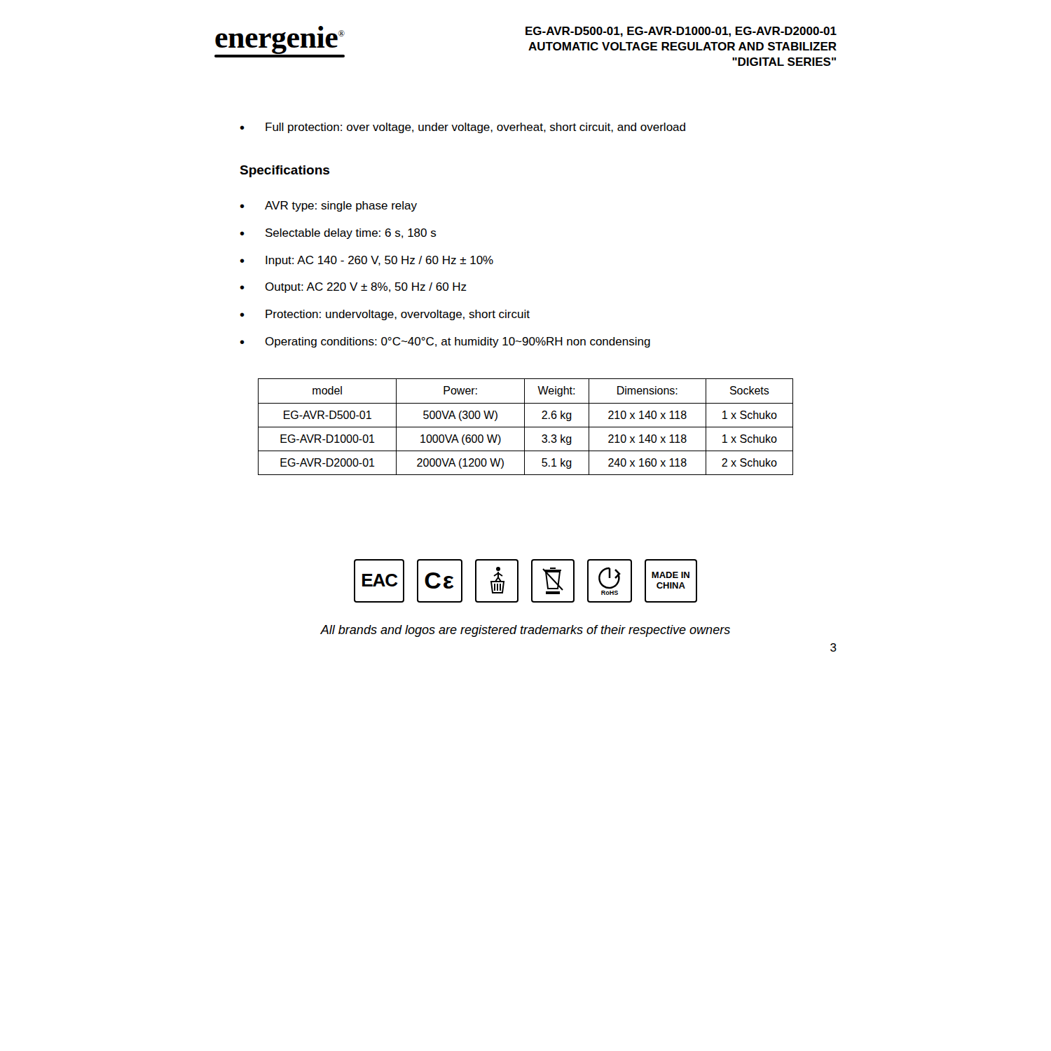energenie®
EG-AVR-D500-01, EG-AVR-D1000-01, EG-AVR-D2000-01
AUTOMATIC VOLTAGE REGULATOR AND STABILIZER
"DIGITAL SERIES"
Full protection: over voltage, under voltage, overheat, short circuit, and overload
Specifications
AVR type: single phase relay
Selectable delay time: 6 s, 180 s
Input: AC 140 - 260 V, 50 Hz / 60 Hz ± 10%
Output: AC 220 V ± 8%, 50 Hz / 60 Hz
Protection: undervoltage, overvoltage, short circuit
Operating conditions: 0°C~40°C, at humidity 10~90%RH non condensing
| model | Power: | Weight: | Dimensions: | Sockets |
| EG-AVR-D500-01 | 500VA (300 W) | 2.6 kg | 210 x 140 x 118 | 1 x Schuko |
| EG-AVR-D1000-01 | 1000VA (600 W) | 3.3 kg | 210 x 140 x 118 | 1 x Schuko |
| EG-AVR-D2000-01 | 2000VA (1200 W) | 5.1 kg | 240 x 160 x 118 | 2 x Schuko |
EAC
Cε
RoHS
MADE IN
CHINA
3
All brands and logos are registered trademarks of their respective owners